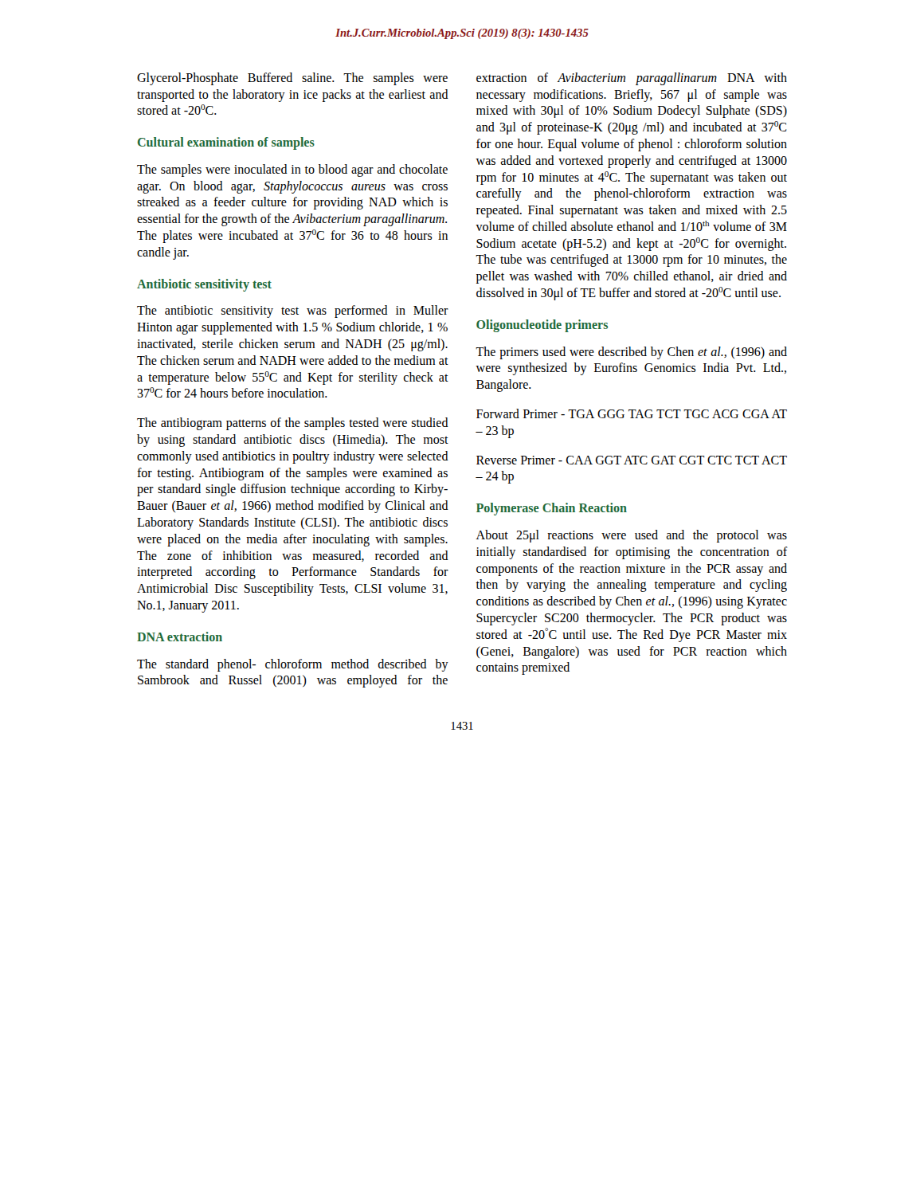Int.J.Curr.Microbiol.App.Sci (2019) 8(3): 1430-1435
Glycerol-Phosphate Buffered saline. The samples were transported to the laboratory in ice packs at the earliest and stored at -200C.
Cultural examination of samples
The samples were inoculated in to blood agar and chocolate agar. On blood agar, Staphylococcus aureus was cross streaked as a feeder culture for providing NAD which is essential for the growth of the Avibacterium paragallinarum. The plates were incubated at 370C for 36 to 48 hours in candle jar.
Antibiotic sensitivity test
The antibiotic sensitivity test was performed in Muller Hinton agar supplemented with 1.5 % Sodium chloride, 1 % inactivated, sterile chicken serum and NADH (25 μg/ml). The chicken serum and NADH were added to the medium at a temperature below 550C and Kept for sterility check at 370C for 24 hours before inoculation.
The antibiogram patterns of the samples tested were studied by using standard antibiotic discs (Himedia). The most commonly used antibiotics in poultry industry were selected for testing. Antibiogram of the samples were examined as per standard single diffusion technique according to Kirby-Bauer (Bauer et al, 1966) method modified by Clinical and Laboratory Standards Institute (CLSI). The antibiotic discs were placed on the media after inoculating with samples. The zone of inhibition was measured, recorded and interpreted according to Performance Standards for Antimicrobial Disc Susceptibility Tests, CLSI volume 31, No.1, January 2011.
DNA extraction
The standard phenol- chloroform method described by Sambrook and Russel (2001) was employed for the extraction of Avibacterium paragallinarum DNA with necessary modifications. Briefly, 567 μl of sample was mixed with 30μl of 10% Sodium Dodecyl Sulphate (SDS) and 3μl of proteinase-K (20μg /ml) and incubated at 370C for one hour. Equal volume of phenol : chloroform solution was added and vortexed properly and centrifuged at 13000 rpm for 10 minutes at 40C. The supernatant was taken out carefully and the phenol-chloroform extraction was repeated. Final supernatant was taken and mixed with 2.5 volume of chilled absolute ethanol and 1/10th volume of 3M Sodium acetate (pH-5.2) and kept at -200C for overnight. The tube was centrifuged at 13000 rpm for 10 minutes, the pellet was washed with 70% chilled ethanol, air dried and dissolved in 30μl of TE buffer and stored at -200C until use.
Oligonucleotide primers
The primers used were described by Chen et al., (1996) and were synthesized by Eurofins Genomics India Pvt. Ltd., Bangalore.
Forward Primer - TGA GGG TAG TCT TGC ACG CGA AT – 23 bp
Reverse Primer - CAA GGT ATC GAT CGT CTC TCT ACT – 24 bp
Polymerase Chain Reaction
About 25μl reactions were used and the protocol was initially standardised for optimising the concentration of components of the reaction mixture in the PCR assay and then by varying the annealing temperature and cycling conditions as described by Chen et al., (1996) using Kyratec Supercycler SC200 thermocycler. The PCR product was stored at -20°C until use. The Red Dye PCR Master mix (Genei, Bangalore) was used for PCR reaction which contains premixed
1431